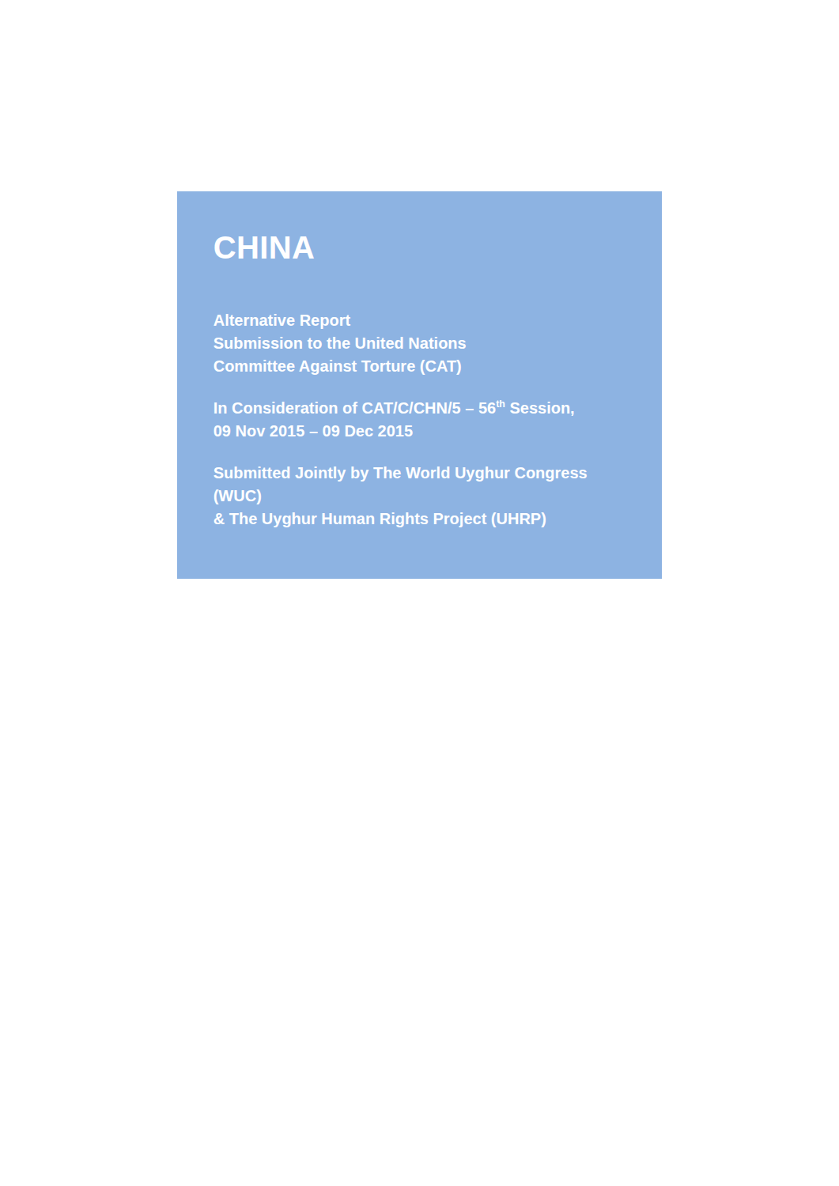CHINA
Alternative Report
Submission to the United Nations
Committee Against Torture (CAT)
In Consideration of CAT/C/CHN/5 – 56th Session,
09 Nov 2015 – 09 Dec 2015
Submitted Jointly by The World Uyghur Congress (WUC)
& The Uyghur Human Rights Project (UHRP)